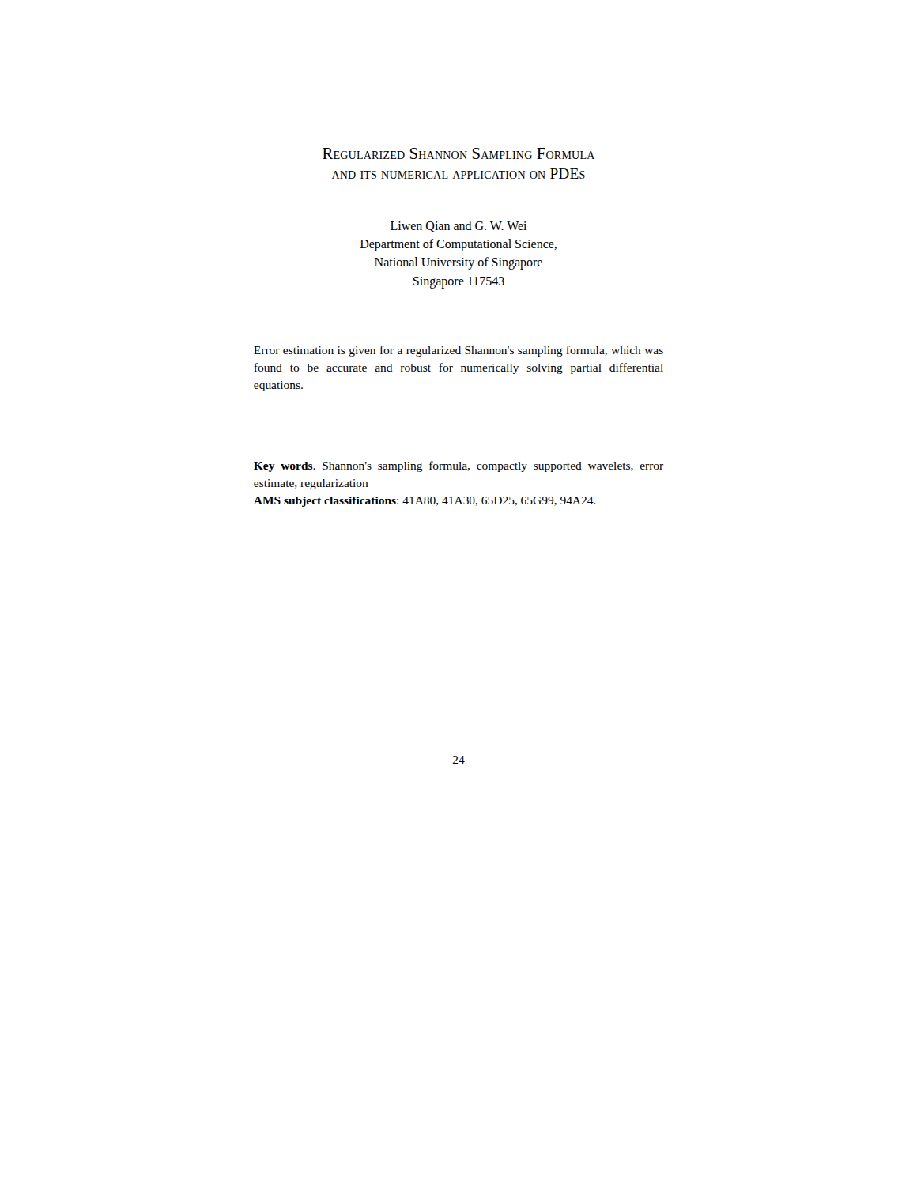Regularized Shannon Sampling Formula and its numerical application on PDEs
Liwen Qian and G. W. Wei
Department of Computational Science,
National University of Singapore
Singapore 117543
Error estimation is given for a regularized Shannon's sampling formula, which was found to be accurate and robust for numerically solving partial differential equations.
Key words. Shannon's sampling formula, compactly supported wavelets, error estimate, regularization
AMS subject classifications: 41A80, 41A30, 65D25, 65G99, 94A24.
24